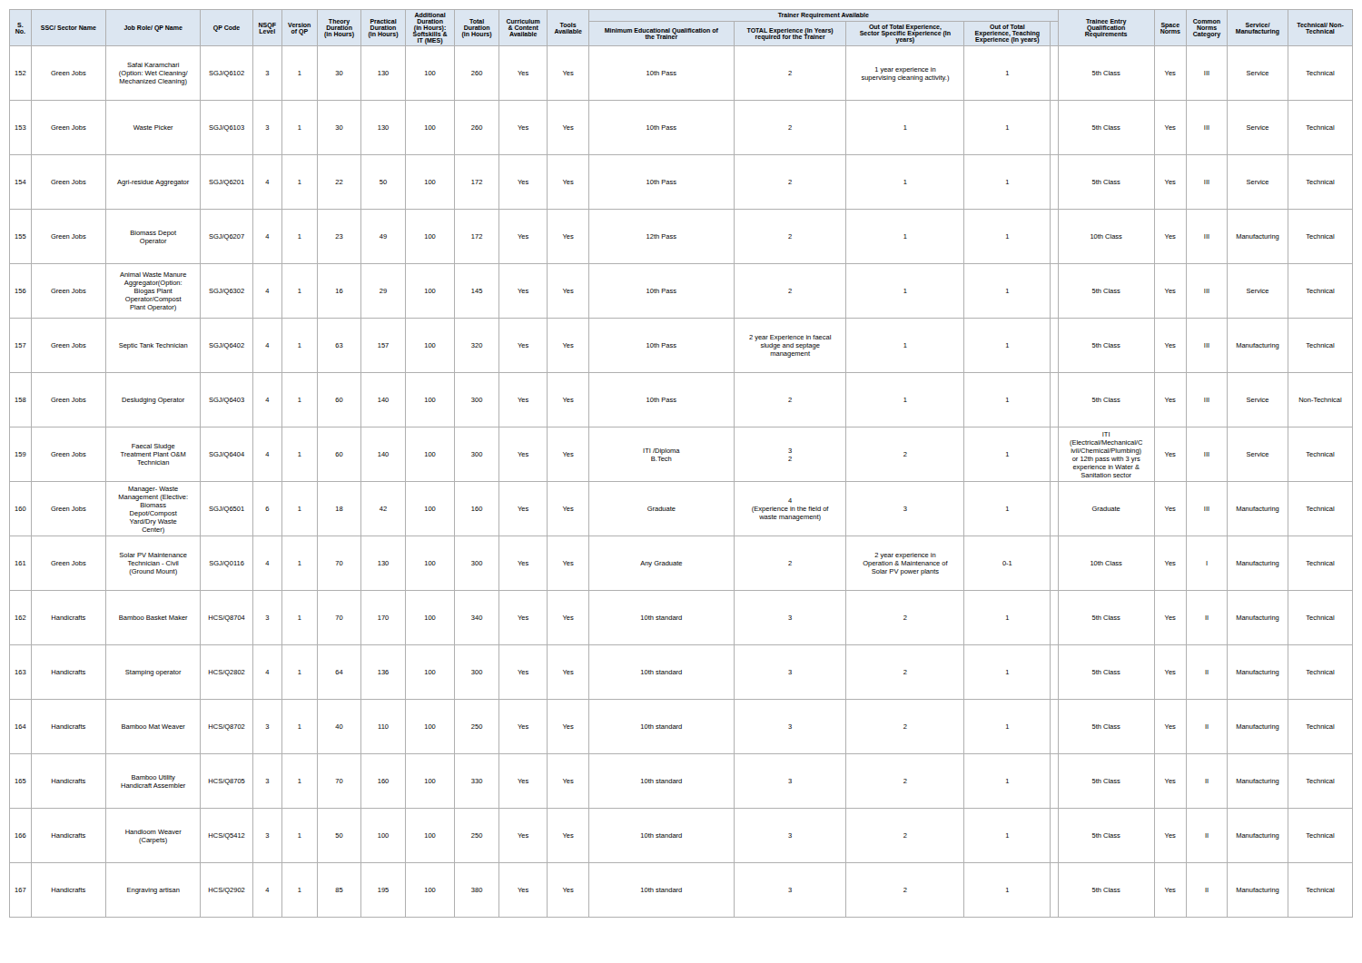| S. No. | SSC/ Sector Name | Job Role/ QP Name | QP Code | NSQF Level | Version of QP | Theory Duration (in Hours) | Practical Duration (in Hours) | Additional Duration (in Hours): Softskills & IT (MES) | Total Duration (in Hours) | Curriculum & Content Available | Tools Available | Trainer Requirement Available | Trainee Entry Qualification Requirements | Space Norms | Common Norms Category | Service/ Manufacturing | Technical/ Non- Technical |
| --- | --- | --- | --- | --- | --- | --- | --- | --- | --- | --- | --- | --- | --- | --- | --- | --- | --- |
| Minimum Educational Qualification of the Trainer | TOTAL Experience (In Years) required for the Trainer | Out of Total Experience, Sector Specific Experience (In years) | Out of Total Experience, Teaching Experience (In years) | |
| 152 | Green Jobs | Safai Karamchari (Option: Wet Cleaning/ Mechanized Cleaning) | SGJ/Q6102 | 3 | 1 | 30 | 130 | 100 | 260 | Yes | Yes | 10th Pass | 2 | 1 year experience in supervising cleaning activity.) | 1 | | 5th Class | Yes | III | Service | Technical |
| 153 | Green Jobs | Waste Picker | SGJ/Q6103 | 3 | 1 | 30 | 130 | 100 | 260 | Yes | Yes | 10th Pass | 2 | 1 | 1 | | 5th Class | Yes | III | Service | Technical |
| 154 | Green Jobs | Agri-residue Aggregator | SGJ/Q6201 | 4 | 1 | 22 | 50 | 100 | 172 | Yes | Yes | 10th Pass | 2 | 1 | 1 | | 5th Class | Yes | III | Service | Technical |
| 155 | Green Jobs | Biomass Depot Operator | SGJ/Q6207 | 4 | 1 | 23 | 49 | 100 | 172 | Yes | Yes | 12th Pass | 2 | 1 | 1 | | 10th Class | Yes | III | Manufacturing | Technical |
| 156 | Green Jobs | Animal Waste Manure Aggregator(Option: Biogas Plant Operator/Compost Plant Operator) | SGJ/Q6302 | 4 | 1 | 16 | 29 | 100 | 145 | Yes | Yes | 10th Pass | 2 | 1 | 1 | | 5th Class | Yes | III | Service | Technical |
| 157 | Green Jobs | Septic Tank Technician | SGJ/Q6402 | 4 | 1 | 63 | 157 | 100 | 320 | Yes | Yes | 10th Pass | 2 year Experience in faecal sludge and septage management | 1 | 1 | | 5th Class | Yes | III | Manufacturing | Technical |
| 158 | Green Jobs | Desludging Operator | SGJ/Q6403 | 4 | 1 | 60 | 140 | 100 | 300 | Yes | Yes | 10th Pass | 2 | 1 | 1 | | 5th Class | Yes | III | Service | Non-Technical |
| 159 | Green Jobs | Faecal Sludge Treatment Plant O&M Technician | SGJ/Q6404 | 4 | 1 | 60 | 140 | 100 | 300 | Yes | Yes | ITI /Diploma B.Tech | 3 2 | 2 | 1 | | ITI (Electrical/Mechanical/C ivil/Chemical/Plumbing) or 12th pass with 3 yrs experience in Water & Sanitation sector | Yes | III | Service | Technical |
| 160 | Green Jobs | Manager- Waste Management (Elective: Biomass Depot/Compost Yard/Dry Waste Center) | SGJ/Q6501 | 6 | 1 | 18 | 42 | 100 | 160 | Yes | Yes | Graduate | 4 (Experience in the field of waste management) | 3 | 1 | | Graduate | Yes | III | Manufacturing | Technical |
| 161 | Green Jobs | Solar PV Maintenance Technician - Civil (Ground Mount) | SGJ/Q0116 | 4 | 1 | 70 | 130 | 100 | 300 | Yes | Yes | Any Graduate | 2 | 2 year experience in Operation & Maintenance of Solar PV power plants | 0-1 | | 10th Class | Yes | I | Manufacturing | Technical |
| 162 | Handicrafts | Bamboo Basket Maker | HCS/Q8704 | 3 | 1 | 70 | 170 | 100 | 340 | Yes | Yes | 10th standard | 3 | 2 | 1 | | 5th Class | Yes | II | Manufacturing | Technical |
| 163 | Handicrafts | Stamping operator | HCS/Q2802 | 4 | 1 | 64 | 136 | 100 | 300 | Yes | Yes | 10th standard | 3 | 2 | 1 | | 5th Class | Yes | II | Manufacturing | Technical |
| 164 | Handicrafts | Bamboo Mat Weaver | HCS/Q8702 | 3 | 1 | 40 | 110 | 100 | 250 | Yes | Yes | 10th standard | 3 | 2 | 1 | | 5th Class | Yes | II | Manufacturing | Technical |
| 165 | Handicrafts | Bamboo Utility Handicraft Assembler | HCS/Q8705 | 3 | 1 | 70 | 160 | 100 | 330 | Yes | Yes | 10th standard | 3 | 2 | 1 | | 5th Class | Yes | II | Manufacturing | Technical |
| 166 | Handicrafts | Handloom Weaver (Carpets) | HCS/Q5412 | 3 | 1 | 50 | 100 | 100 | 250 | Yes | Yes | 10th standard | 3 | 2 | 1 | | 5th Class | Yes | II | Manufacturing | Technical |
| 167 | Handicrafts | Engraving artisan | HCS/Q2902 | 4 | 1 | 85 | 195 | 100 | 380 | Yes | Yes | 10th standard | 3 | 2 | 1 | | 5th Class | Yes | II | Manufacturing | Technical |